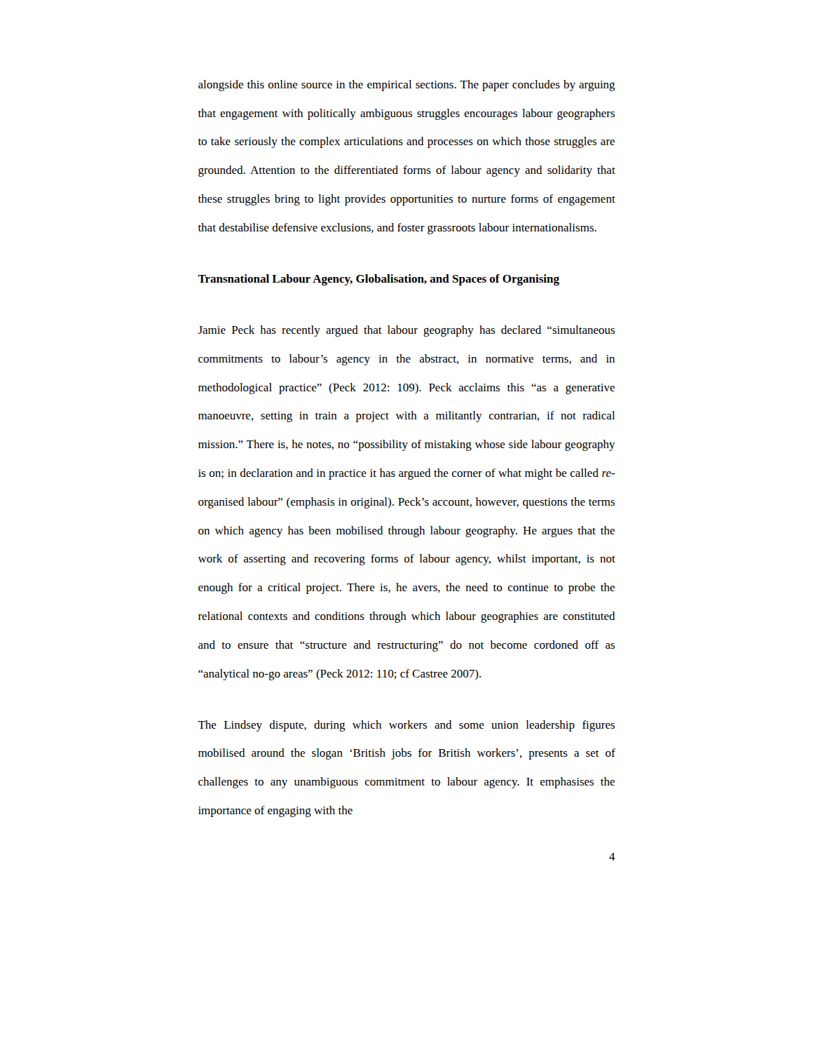alongside this online source in the empirical sections. The paper concludes by arguing that engagement with politically ambiguous struggles encourages labour geographers to take seriously the complex articulations and processes on which those struggles are grounded. Attention to the differentiated forms of labour agency and solidarity that these struggles bring to light provides opportunities to nurture forms of engagement that destabilise defensive exclusions, and foster grassroots labour internationalisms.
Transnational Labour Agency, Globalisation, and Spaces of Organising
Jamie Peck has recently argued that labour geography has declared “simultaneous commitments to labour’s agency in the abstract, in normative terms, and in methodological practice” (Peck 2012: 109). Peck acclaims this “as a generative manoeuvre, setting in train a project with a militantly contrarian, if not radical mission.” There is, he notes, no “possibility of mistaking whose side labour geography is on; in declaration and in practice it has argued the corner of what might be called re-organised labour” (emphasis in original). Peck’s account, however, questions the terms on which agency has been mobilised through labour geography. He argues that the work of asserting and recovering forms of labour agency, whilst important, is not enough for a critical project. There is, he avers, the need to continue to probe the relational contexts and conditions through which labour geographies are constituted and to ensure that “structure and restructuring” do not become cordoned off as “analytical no-go areas” (Peck 2012: 110; cf Castree 2007).
The Lindsey dispute, during which workers and some union leadership figures mobilised around the slogan ‘British jobs for British workers’, presents a set of challenges to any unambiguous commitment to labour agency. It emphasises the importance of engaging with the
4